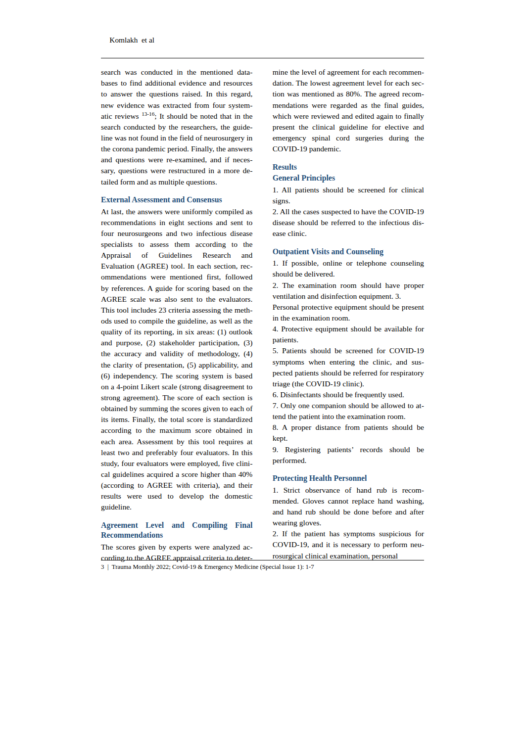Komlakh et al
search was conducted in the mentioned databases to find additional evidence and resources to answer the questions raised. In this regard, new evidence was extracted from four systematic reviews 13-16; It should be noted that in the search conducted by the researchers, the guideline was not found in the field of neurosurgery in the corona pandemic period. Finally, the answers and questions were re-examined, and if necessary, questions were restructured in a more detailed form and as multiple questions.
External Assessment and Consensus
At last, the answers were uniformly compiled as recommendations in eight sections and sent to four neurosurgeons and two infectious disease specialists to assess them according to the Appraisal of Guidelines Research and Evaluation (AGREE) tool. In each section, recommendations were mentioned first, followed by references. A guide for scoring based on the AGREE scale was also sent to the evaluators. This tool includes 23 criteria assessing the methods used to compile the guideline, as well as the quality of its reporting, in six areas: (1) outlook and purpose, (2) stakeholder participation, (3) the accuracy and validity of methodology, (4) the clarity of presentation, (5) applicability, and (6) independency. The scoring system is based on a 4-point Likert scale (strong disagreement to strong agreement). The score of each section is obtained by summing the scores given to each of its items. Finally, the total score is standardized according to the maximum score obtained in each area. Assessment by this tool requires at least two and preferably four evaluators. In this study, four evaluators were employed, five clinical guidelines acquired a score higher than 40% (according to AGREE with criteria), and their results were used to develop the domestic guideline.
Agreement Level and Compiling Final Recommendations
The scores given by experts were analyzed according to the AGREE appraisal criteria to determine the level of agreement for each recommendation. The lowest agreement level for each section was mentioned as 80%. The agreed recommendations were regarded as the final guides, which were reviewed and edited again to finally present the clinical guideline for elective and emergency spinal cord surgeries during the COVID-19 pandemic.
Results
General Principles
1. All patients should be screened for clinical signs.
2. All the cases suspected to have the COVID-19 disease should be referred to the infectious disease clinic.
Outpatient Visits and Counseling
1. If possible, online or telephone counseling should be delivered.
2. The examination room should have proper ventilation and disinfection equipment. 3.
Personal protective equipment should be present in the examination room.
4. Protective equipment should be available for patients.
5. Patients should be screened for COVID-19 symptoms when entering the clinic, and suspected patients should be referred for respiratory triage (the COVID-19 clinic).
6. Disinfectants should be frequently used.
7. Only one companion should be allowed to attend the patient into the examination room.
8. A proper distance from patients should be kept.
9. Registering patients’ records should be performed.
Protecting Health Personnel
1. Strict observance of hand rub is recommended. Gloves cannot replace hand washing, and hand rub should be done before and after wearing gloves.
2. If the patient has symptoms suspicious for COVID-19, and it is necessary to perform neurosurgical clinical examination, personal
3 | Trauma Monthly 2022; Covid-19 & Emergency Medicine (Special Issue 1): 1-7